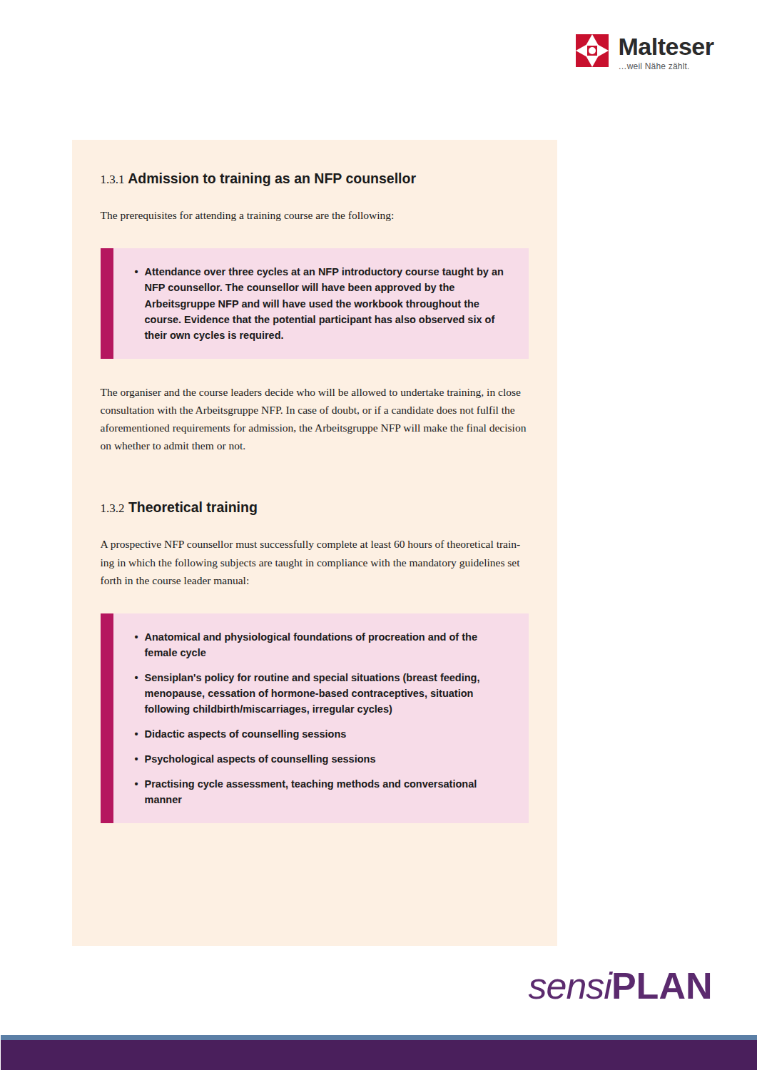Malteser
…weil Nähe zählt.
1.3.1 Admission to training as an NFP counsellor
The prerequisites for attending a training course are the following:
Attendance over three cycles at an NFP introductory course taught by an NFP counsellor. The counsellor will have been approved by the Arbeitsgruppe NFP and will have used the workbook throughout the course. Evidence that the potential participant has also observed six of their own cycles is required.
The organiser and the course leaders decide who will be allowed to undertake training, in close consultation with the Arbeitsgruppe NFP. In case of doubt, or if a candidate does not fulfil the aforementioned requirements for admission, the Arbeitsgruppe NFP will make the final decision on whether to admit them or not.
1.3.2 Theoretical training
A prospective NFP counsellor must successfully complete at least 60 hours of theoretical training in which the following subjects are taught in compliance with the mandatory guidelines set forth in the course leader manual:
Anatomical and physiological foundations of procreation and of the female cycle
Sensiplan's policy for routine and special situations (breast feeding, menopause, cessation of hormone-based contraceptives, situation following childbirth/miscarriages, irregular cycles)
Didactic aspects of counselling sessions
Psychological aspects of counselling sessions
Practising cycle assessment, teaching methods and conversational manner
sensi PLAN